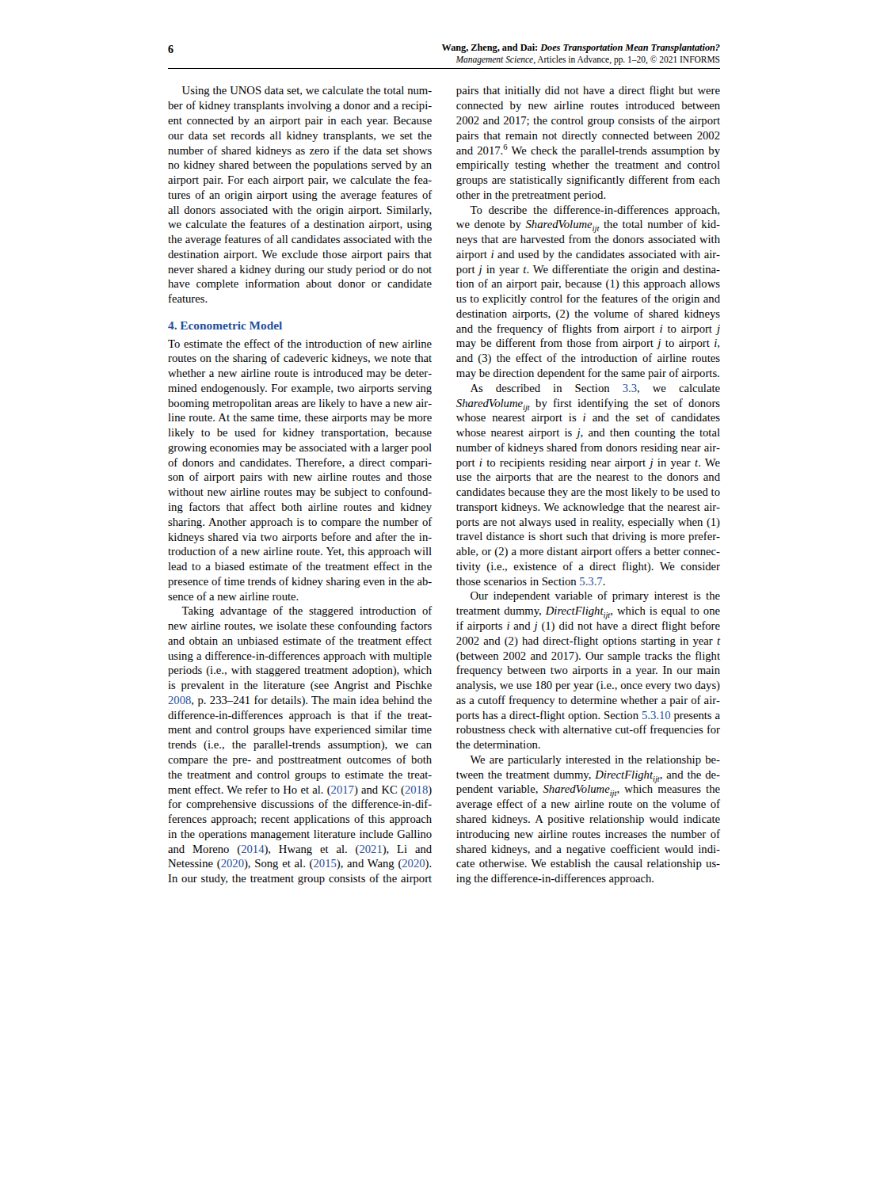6
Wang, Zheng, and Dai: Does Transportation Mean Transplantation?
Management Science, Articles in Advance, pp. 1–20, © 2021 INFORMS
Using the UNOS data set, we calculate the total number of kidney transplants involving a donor and a recipient connected by an airport pair in each year. Because our data set records all kidney transplants, we set the number of shared kidneys as zero if the data set shows no kidney shared between the populations served by an airport pair. For each airport pair, we calculate the features of an origin airport using the average features of all donors associated with the origin airport. Similarly, we calculate the features of a destination airport, using the average features of all candidates associated with the destination airport. We exclude those airport pairs that never shared a kidney during our study period or do not have complete information about donor or candidate features.
4. Econometric Model
To estimate the effect of the introduction of new airline routes on the sharing of cadeveric kidneys, we note that whether a new airline route is introduced may be determined endogenously. For example, two airports serving booming metropolitan areas are likely to have a new airline route. At the same time, these airports may be more likely to be used for kidney transportation, because growing economies may be associated with a larger pool of donors and candidates. Therefore, a direct comparison of airport pairs with new airline routes and those without new airline routes may be subject to confounding factors that affect both airline routes and kidney sharing. Another approach is to compare the number of kidneys shared via two airports before and after the introduction of a new airline route. Yet, this approach will lead to a biased estimate of the treatment effect in the presence of time trends of kidney sharing even in the absence of a new airline route.
Taking advantage of the staggered introduction of new airline routes, we isolate these confounding factors and obtain an unbiased estimate of the treatment effect using a difference-in-differences approach with multiple periods (i.e., with staggered treatment adoption), which is prevalent in the literature (see Angrist and Pischke 2008, p. 233–241 for details). The main idea behind the difference-in-differences approach is that if the treatment and control groups have experienced similar time trends (i.e., the parallel-trends assumption), we can compare the pre- and posttreatment outcomes of both the treatment and control groups to estimate the treatment effect. We refer to Ho et al. (2017) and KC (2018) for comprehensive discussions of the difference-in-differences approach; recent applications of this approach in the operations management literature include Gallino and Moreno (2014), Hwang et al. (2021), Li and Netessine (2020), Song et al. (2015), and Wang (2020). In our study, the treatment group consists of the airport pairs that initially did not have a direct flight but were connected by new airline routes introduced between 2002 and 2017; the control group consists of the airport pairs that remain not directly connected between 2002 and 2017.6 We check the parallel-trends assumption by empirically testing whether the treatment and control groups are statistically significantly different from each other in the pretreatment period.
To describe the difference-in-differences approach, we denote by SharedVolumeijt the total number of kidneys that are harvested from the donors associated with airport i and used by the candidates associated with airport j in year t. We differentiate the origin and destination of an airport pair, because (1) this approach allows us to explicitly control for the features of the origin and destination airports, (2) the volume of shared kidneys and the frequency of flights from airport i to airport j may be different from those from airport j to airport i, and (3) the effect of the introduction of airline routes may be direction dependent for the same pair of airports.
As described in Section 3.3, we calculate SharedVolumeijt by first identifying the set of donors whose nearest airport is i and the set of candidates whose nearest airport is j, and then counting the total number of kidneys shared from donors residing near airport i to recipients residing near airport j in year t. We use the airports that are the nearest to the donors and candidates because they are the most likely to be used to transport kidneys. We acknowledge that the nearest airports are not always used in reality, especially when (1) travel distance is short such that driving is more preferable, or (2) a more distant airport offers a better connectivity (i.e., existence of a direct flight). We consider those scenarios in Section 5.3.7.
Our independent variable of primary interest is the treatment dummy, DirectFlightijt, which is equal to one if airports i and j (1) did not have a direct flight before 2002 and (2) had direct-flight options starting in year t (between 2002 and 2017). Our sample tracks the flight frequency between two airports in a year. In our main analysis, we use 180 per year (i.e., once every two days) as a cutoff frequency to determine whether a pair of airports has a direct-flight option. Section 5.3.10 presents a robustness check with alternative cut-off frequencies for the determination.
We are particularly interested in the relationship between the treatment dummy, DirectFlightijt, and the dependent variable, SharedVolumeijt, which measures the average effect of a new airline route on the volume of shared kidneys. A positive relationship would indicate introducing new airline routes increases the number of shared kidneys, and a negative coefficient would indicate otherwise. We establish the causal relationship using the difference-in-differences approach.